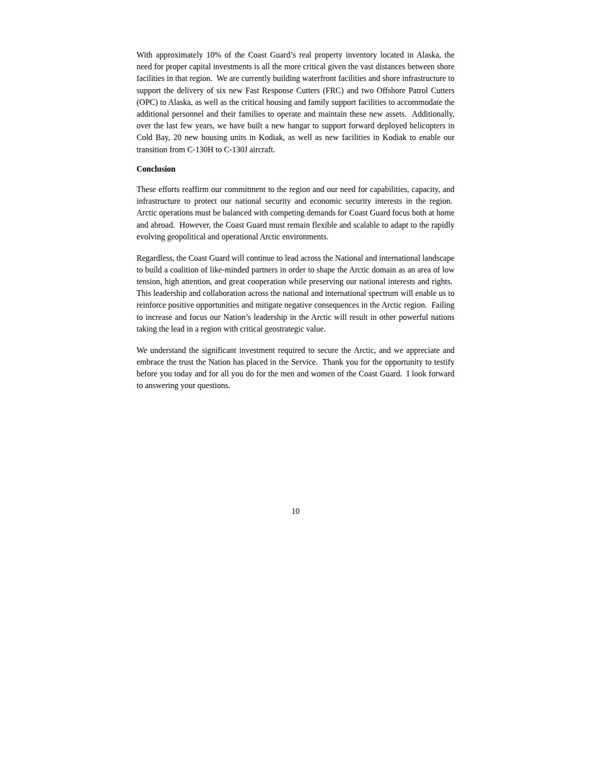With approximately 10% of the Coast Guard’s real property inventory located in Alaska, the need for proper capital investments is all the more critical given the vast distances between shore facilities in that region. We are currently building waterfront facilities and shore infrastructure to support the delivery of six new Fast Response Cutters (FRC) and two Offshore Patrol Cutters (OPC) to Alaska, as well as the critical housing and family support facilities to accommodate the additional personnel and their families to operate and maintain these new assets. Additionally, over the last few years, we have built a new hangar to support forward deployed helicopters in Cold Bay, 20 new housing units in Kodiak, as well as new facilities in Kodiak to enable our transition from C-130H to C-130J aircraft.
Conclusion
These efforts reaffirm our commitment to the region and our need for capabilities, capacity, and infrastructure to protect our national security and economic security interests in the region. Arctic operations must be balanced with competing demands for Coast Guard focus both at home and abroad. However, the Coast Guard must remain flexible and scalable to adapt to the rapidly evolving geopolitical and operational Arctic environments.
Regardless, the Coast Guard will continue to lead across the National and international landscape to build a coalition of like-minded partners in order to shape the Arctic domain as an area of low tension, high attention, and great cooperation while preserving our national interests and rights. This leadership and collaboration across the national and international spectrum will enable us to reinforce positive opportunities and mitigate negative consequences in the Arctic region. Failing to increase and focus our Nation’s leadership in the Arctic will result in other powerful nations taking the lead in a region with critical geostrategic value.
We understand the significant investment required to secure the Arctic, and we appreciate and embrace the trust the Nation has placed in the Service. Thank you for the opportunity to testify before you today and for all you do for the men and women of the Coast Guard. I look forward to answering your questions.
10